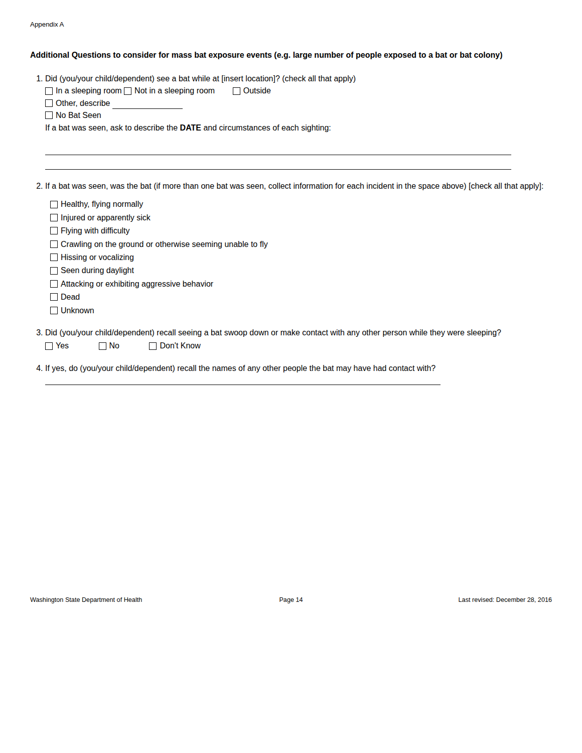Appendix A
Additional Questions to consider for mass bat exposure events (e.g. large number of people exposed to a bat or bat colony)
Did (you/your child/dependent) see a bat while at [insert location]? (check all that apply)
In a sleeping room Not in a sleeping room Outside
Other, describe
No Bat Seen
If a bat was seen, ask to describe the DATE and circumstances of each sighting:
If a bat was seen, was the bat (if more than one bat was seen, collect information for each incident in the space above) [check all that apply]:
Healthy, flying normally
Injured or apparently sick
Flying with difficulty
Crawling on the ground or otherwise seeming unable to fly
Hissing or vocalizing
Seen during daylight
Attacking or exhibiting aggressive behavior
Dead
Unknown
Did (you/your child/dependent) recall seeing a bat swoop down or make contact with any other person while they were sleeping?
Yes No Don't Know
If yes, do (you/your child/dependent) recall the names of any other people the bat may have had contact with?
Washington State Department of Health
Page 14
Last revised: December 28, 2016